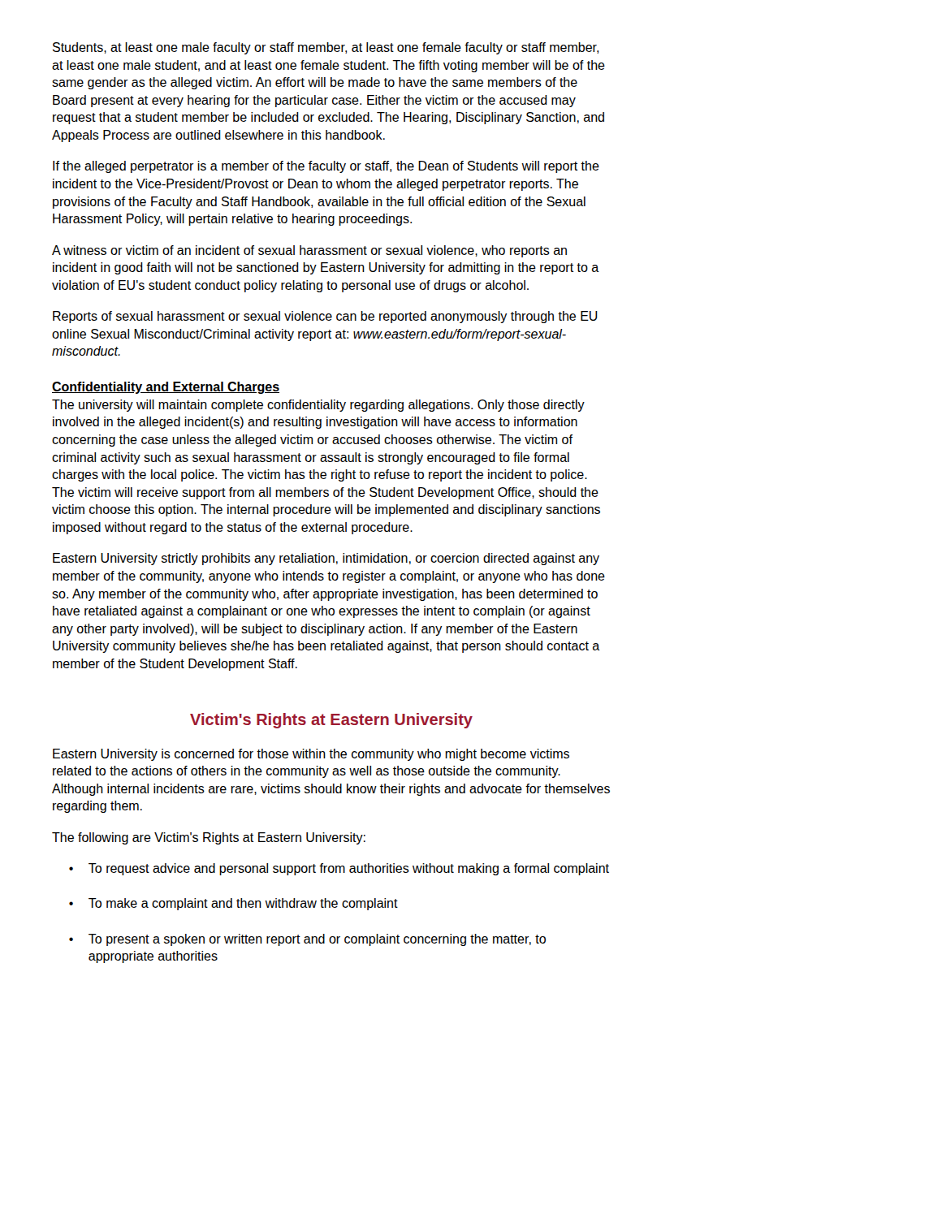Students, at least one male faculty or staff member, at least one female faculty or staff member, at least one male student, and at least one female student. The fifth voting member will be of the same gender as the alleged victim. An effort will be made to have the same members of the Board present at every hearing for the particular case. Either the victim or the accused may request that a student member be included or excluded. The Hearing, Disciplinary Sanction, and Appeals Process are outlined elsewhere in this handbook.
If the alleged perpetrator is a member of the faculty or staff, the Dean of Students will report the incident to the Vice-President/Provost or Dean to whom the alleged perpetrator reports. The provisions of the Faculty and Staff Handbook, available in the full official edition of the Sexual Harassment Policy, will pertain relative to hearing proceedings.
A witness or victim of an incident of sexual harassment or sexual violence, who reports an incident in good faith will not be sanctioned by Eastern University for admitting in the report to a violation of EU's student conduct policy relating to personal use of drugs or alcohol.
Reports of sexual harassment or sexual violence can be reported anonymously through the EU online Sexual Misconduct/Criminal activity report at: www.eastern.edu/form/report-sexual-misconduct.
Confidentiality and External Charges
The university will maintain complete confidentiality regarding allegations. Only those directly involved in the alleged incident(s) and resulting investigation will have access to information concerning the case unless the alleged victim or accused chooses otherwise. The victim of criminal activity such as sexual harassment or assault is strongly encouraged to file formal charges with the local police. The victim has the right to refuse to report the incident to police. The victim will receive support from all members of the Student Development Office, should the victim choose this option. The internal procedure will be implemented and disciplinary sanctions imposed without regard to the status of the external procedure.
Eastern University strictly prohibits any retaliation, intimidation, or coercion directed against any member of the community, anyone who intends to register a complaint, or anyone who has done so. Any member of the community who, after appropriate investigation, has been determined to have retaliated against a complainant or one who expresses the intent to complain (or against any other party involved), will be subject to disciplinary action. If any member of the Eastern University community believes she/he has been retaliated against, that person should contact a member of the Student Development Staff.
Victim's Rights at Eastern University
Eastern University is concerned for those within the community who might become victims related to the actions of others in the community as well as those outside the community. Although internal incidents are rare, victims should know their rights and advocate for themselves regarding them.
The following are Victim's Rights at Eastern University:
To request advice and personal support from authorities without making a formal complaint
To make a complaint and then withdraw the complaint
To present a spoken or written report and or complaint concerning the matter, to appropriate authorities